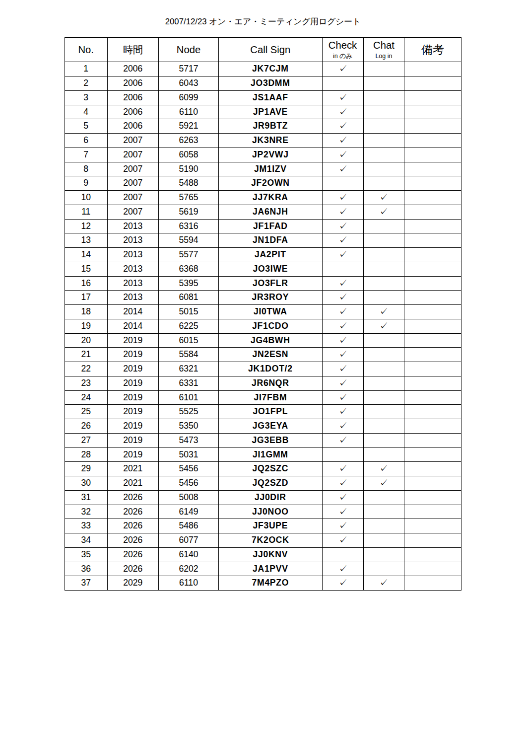2007/12/23 オン・エア・ミーティング用ログシート
| No. | 時間 | Node | Call Sign | Check in のみ | Chat Log in | 備考 |
| --- | --- | --- | --- | --- | --- | --- |
| 1 | 2006 | 5717 | JK7CJM | ✓ | | |
| 2 | 2006 | 6043 | JO3DMM | | | |
| 3 | 2006 | 6099 | JS1AAF | ✓ | | |
| 4 | 2006 | 6110 | JP1AVE | ✓ | | |
| 5 | 2006 | 5921 | JR9BTZ | ✓ | | |
| 6 | 2007 | 6263 | JK3NRE | ✓ | | |
| 7 | 2007 | 6058 | JP2VWJ | ✓ | | |
| 8 | 2007 | 5190 | JM1IZV | ✓ | | |
| 9 | 2007 | 5488 | JF2OWN | | | |
| 10 | 2007 | 5765 | JJ7KRA | ✓ | ✓ | |
| 11 | 2007 | 5619 | JA6NJH | ✓ | ✓ | |
| 12 | 2013 | 6316 | JF1FAD | ✓ | | |
| 13 | 2013 | 5594 | JN1DFA | ✓ | | |
| 14 | 2013 | 5577 | JA2PIT | ✓ | | |
| 15 | 2013 | 6368 | JO3IWE | | | |
| 16 | 2013 | 5395 | JO3FLR | ✓ | | |
| 17 | 2013 | 6081 | JR3ROY | ✓ | | |
| 18 | 2014 | 5015 | JI0TWA | ✓ | ✓ | |
| 19 | 2014 | 6225 | JF1CDO | ✓ | ✓ | |
| 20 | 2019 | 6015 | JG4BWH | ✓ | | |
| 21 | 2019 | 5584 | JN2ESN | ✓ | | |
| 22 | 2019 | 6321 | JK1DOT/2 | ✓ | | |
| 23 | 2019 | 6331 | JR6NQR | ✓ | | |
| 24 | 2019 | 6101 | JI7FBM | ✓ | | |
| 25 | 2019 | 5525 | JO1FPL | ✓ | | |
| 26 | 2019 | 5350 | JG3EYA | ✓ | | |
| 27 | 2019 | 5473 | JG3EBB | ✓ | | |
| 28 | 2019 | 5031 | JI1GMM | | | |
| 29 | 2021 | 5456 | JQ2SZC | ✓ | ✓ | |
| 30 | 2021 | 5456 | JQ2SZD | ✓ | ✓ | |
| 31 | 2026 | 5008 | JJ0DIR | ✓ | | |
| 32 | 2026 | 6149 | JJ0NOO | ✓ | | |
| 33 | 2026 | 5486 | JF3UPE | ✓ | | |
| 34 | 2026 | 6077 | 7K2OCK | ✓ | | |
| 35 | 2026 | 6140 | JJ0KNV | | | |
| 36 | 2026 | 6202 | JA1PVV | ✓ | | |
| 37 | 2029 | 6110 | 7M4PZO | ✓ | ✓ | |